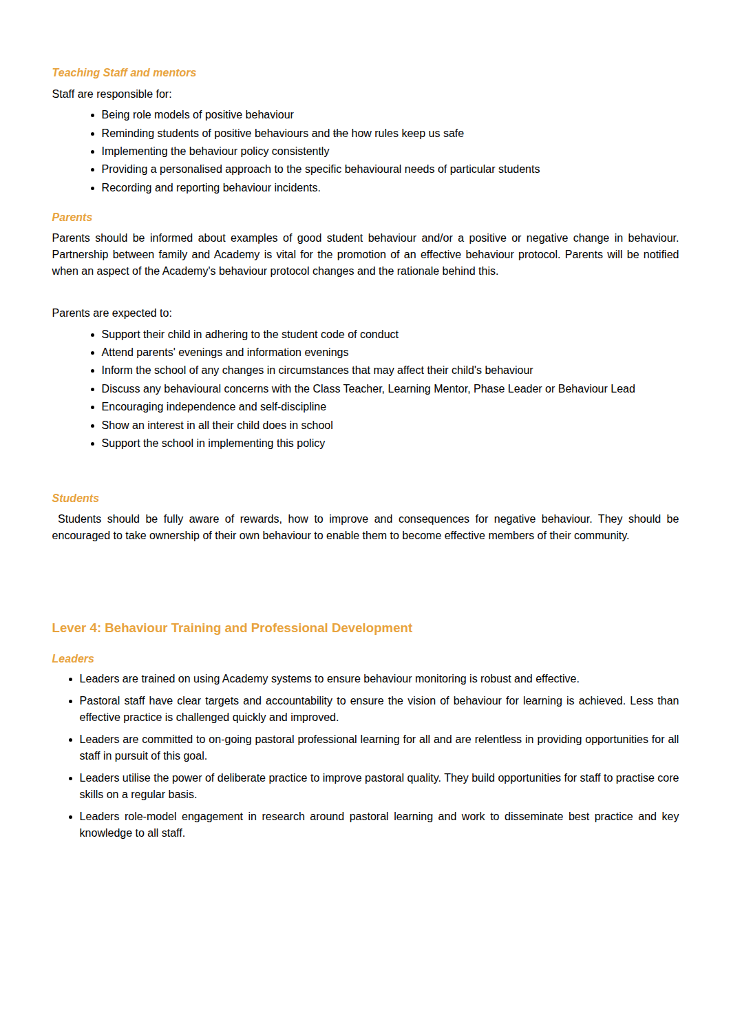Teaching Staff and mentors
Staff are responsible for:
Being role models of positive behaviour
Reminding students of positive behaviours and the how rules keep us safe
Implementing the behaviour policy consistently
Providing a personalised approach to the specific behavioural needs of particular students
Recording and reporting behaviour incidents.
Parents
Parents should be informed about examples of good student behaviour and/or a positive or negative change in behaviour. Partnership between family and Academy is vital for the promotion of an effective behaviour protocol. Parents will be notified when an aspect of the Academy's behaviour protocol changes and the rationale behind this.
Parents are expected to:
Support their child in adhering to the student code of conduct
Attend parents' evenings and information evenings
Inform the school of any changes in circumstances that may affect their child's behaviour
Discuss any behavioural concerns with the Class Teacher, Learning Mentor, Phase Leader or Behaviour Lead
Encouraging independence and self-discipline
Show an interest in all their child does in school
Support the school in implementing this policy
Students
Students should be fully aware of rewards, how to improve and consequences for negative behaviour. They should be encouraged to take ownership of their own behaviour to enable them to become effective members of their community.
Lever 4: Behaviour Training and Professional Development
Leaders
Leaders are trained on using Academy systems to ensure behaviour monitoring is robust and effective.
Pastoral staff have clear targets and accountability to ensure the vision of behaviour for learning is achieved. Less than effective practice is challenged quickly and improved.
Leaders are committed to on-going pastoral professional learning for all and are relentless in providing opportunities for all staff in pursuit of this goal.
Leaders utilise the power of deliberate practice to improve pastoral quality. They build opportunities for staff to practise core skills on a regular basis.
Leaders role-model engagement in research around pastoral learning and work to disseminate best practice and key knowledge to all staff.